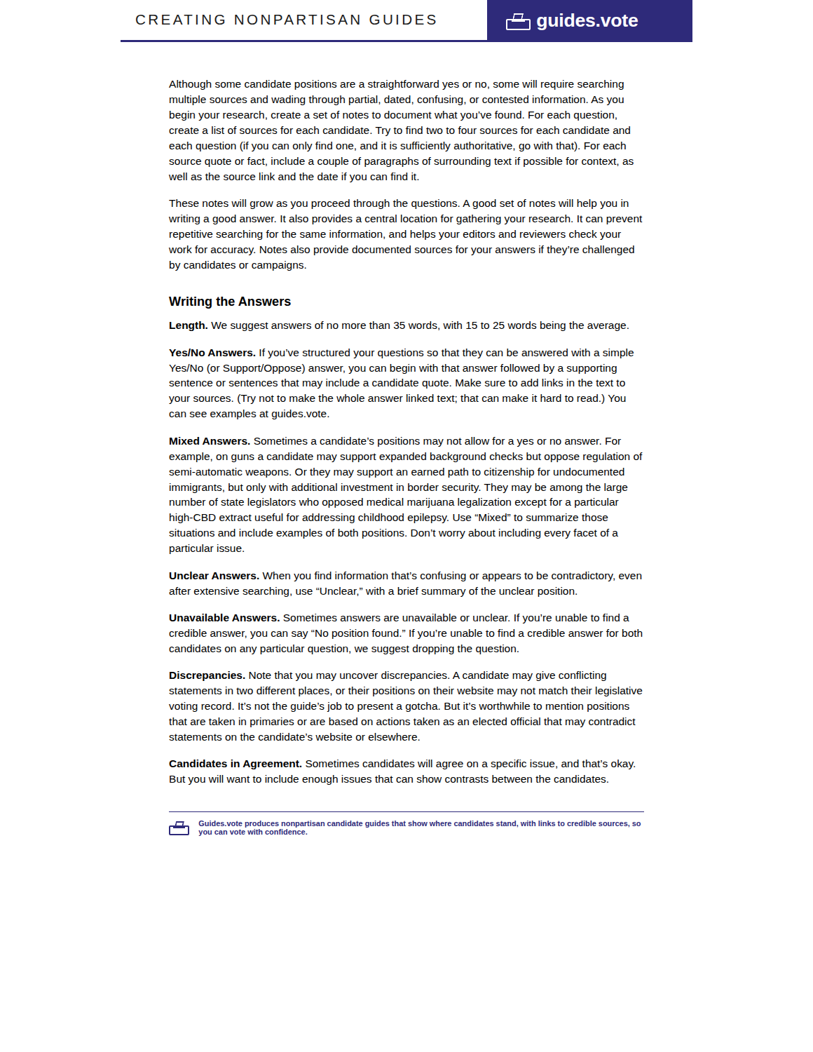CREATING NONPARTISAN GUIDES
guides.vote
Although some candidate positions are a straightforward yes or no, some will require searching multiple sources and wading through partial, dated, confusing, or contested information. As you begin your research, create a set of notes to document what you’ve found. For each question, create a list of sources for each candidate. Try to find two to four sources for each candidate and each question (if you can only find one, and it is sufficiently authoritative, go with that). For each source quote or fact, include a couple of paragraphs of surrounding text if possible for context, as well as the source link and the date if you can find it.
These notes will grow as you proceed through the questions. A good set of notes will help you in writing a good answer. It also provides a central location for gathering your research. It can prevent repetitive searching for the same information, and helps your editors and reviewers check your work for accuracy. Notes also provide documented sources for your answers if they’re challenged by candidates or campaigns.
Writing the Answers
Length. We suggest answers of no more than 35 words, with 15 to 25 words being the average.
Yes/No Answers. If you’ve structured your questions so that they can be answered with a simple Yes/No (or Support/Oppose) answer, you can begin with that answer followed by a supporting sentence or sentences that may include a candidate quote. Make sure to add links in the text to your sources. (Try not to make the whole answer linked text; that can make it hard to read.) You can see examples at guides.vote.
Mixed Answers. Sometimes a candidate’s positions may not allow for a yes or no answer. For example, on guns a candidate may support expanded background checks but oppose regulation of semi-automatic weapons. Or they may support an earned path to citizenship for undocumented immigrants, but only with additional investment in border security. They may be among the large number of state legislators who opposed medical marijuana legalization except for a particular high-CBD extract useful for addressing childhood epilepsy. Use “Mixed” to summarize those situations and include examples of both positions. Don’t worry about including every facet of a particular issue.
Unclear Answers. When you find information that’s confusing or appears to be contradictory, even after extensive searching, use “Unclear,” with a brief summary of the unclear position.
Unavailable Answers. Sometimes answers are unavailable or unclear. If you’re unable to find a credible answer, you can say “No position found.” If you’re unable to find a credible answer for both candidates on any particular question, we suggest dropping the question.
Discrepancies. Note that you may uncover discrepancies. A candidate may give conflicting statements in two different places, or their positions on their website may not match their legislative voting record. It’s not the guide’s job to present a gotcha. But it’s worthwhile to mention positions that are taken in primaries or are based on actions taken as an elected official that may contradict statements on the candidate’s website or elsewhere.
Candidates in Agreement. Sometimes candidates will agree on a specific issue, and that’s okay. But you will want to include enough issues that can show contrasts between the candidates.
Guides.vote produces nonpartisan candidate guides that show where candidates stand, with links to credible sources, so you can vote with confidence.